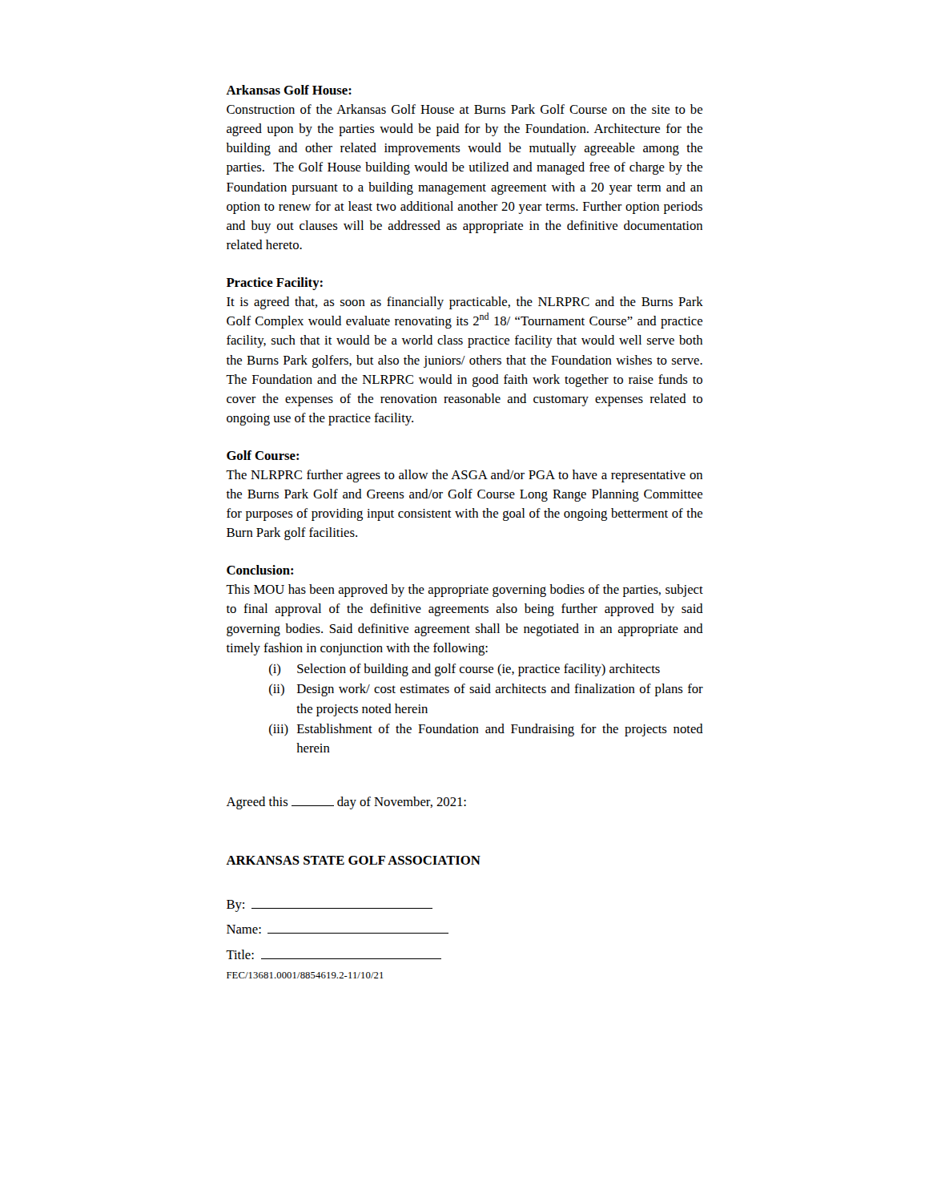Arkansas Golf House:
Construction of the Arkansas Golf House at Burns Park Golf Course on the site to be agreed upon by the parties would be paid for by the Foundation. Architecture for the building and other related improvements would be mutually agreeable among the parties. The Golf House building would be utilized and managed free of charge by the Foundation pursuant to a building management agreement with a 20 year term and an option to renew for at least two additional another 20 year terms. Further option periods and buy out clauses will be addressed as appropriate in the definitive documentation related hereto.
Practice Facility:
It is agreed that, as soon as financially practicable, the NLRPRC and the Burns Park Golf Complex would evaluate renovating its 2nd 18/ “Tournament Course” and practice facility, such that it would be a world class practice facility that would well serve both the Burns Park golfers, but also the juniors/ others that the Foundation wishes to serve. The Foundation and the NLRPRC would in good faith work together to raise funds to cover the expenses of the renovation reasonable and customary expenses related to ongoing use of the practice facility.
Golf Course:
The NLRPRC further agrees to allow the ASGA and/or PGA to have a representative on the Burns Park Golf and Greens and/or Golf Course Long Range Planning Committee for purposes of providing input consistent with the goal of the ongoing betterment of the Burn Park golf facilities.
Conclusion:
This MOU has been approved by the appropriate governing bodies of the parties, subject to final approval of the definitive agreements also being further approved by said governing bodies. Said definitive agreement shall be negotiated in an appropriate and timely fashion in conjunction with the following:
(i) Selection of building and golf course (ie, practice facility) architects
(ii) Design work/ cost estimates of said architects and finalization of plans for the projects noted herein
(iii) Establishment of the Foundation and Fundraising for the projects noted herein
Agreed this day of November, 2021:
ARKANSAS STATE GOLF ASSOCIATION
By:
Name:
Title:
FEC/13681.0001/8854619.2-11/10/21